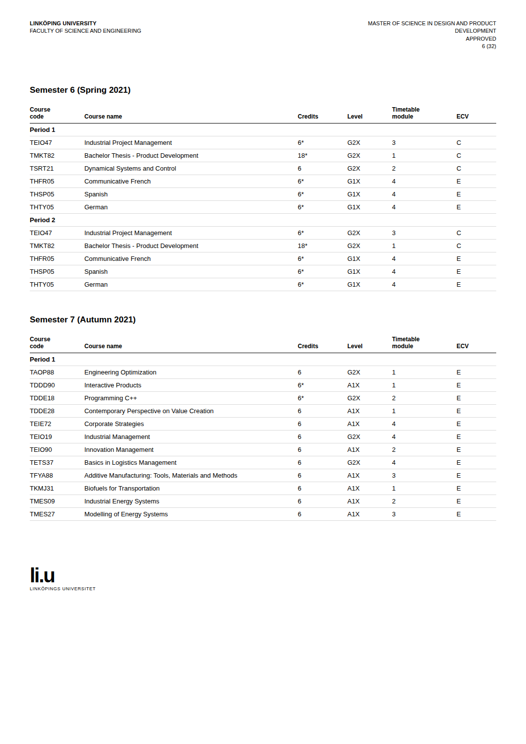LINKÖPING UNIVERSITY
FACULTY OF SCIENCE AND ENGINEERING
MASTER OF SCIENCE IN DESIGN AND PRODUCT
DEVELOPMENT
APPROVED
6 (32)
Semester 6 (Spring 2021)
| Course code | Course name | Credits | Level | Timetable module | ECV |
| --- | --- | --- | --- | --- | --- |
| Period 1 |
| TEIO47 | Industrial Project Management | 6* | G2X | 3 | C |
| TMKT82 | Bachelor Thesis - Product Development | 18* | G2X | 1 | C |
| TSRT21 | Dynamical Systems and Control | 6 | G2X | 2 | C |
| THFR05 | Communicative French | 6* | G1X | 4 | E |
| THSP05 | Spanish | 6* | G1X | 4 | E |
| THTY05 | German | 6* | G1X | 4 | E |
| Period 2 |
| TEIO47 | Industrial Project Management | 6* | G2X | 3 | C |
| TMKT82 | Bachelor Thesis - Product Development | 18* | G2X | 1 | C |
| THFR05 | Communicative French | 6* | G1X | 4 | E |
| THSP05 | Spanish | 6* | G1X | 4 | E |
| THTY05 | German | 6* | G1X | 4 | E |
Semester 7 (Autumn 2021)
| Course code | Course name | Credits | Level | Timetable module | ECV |
| --- | --- | --- | --- | --- | --- |
| Period 1 |
| TAOP88 | Engineering Optimization | 6 | G2X | 1 | E |
| TDDD90 | Interactive Products | 6* | A1X | 1 | E |
| TDDE18 | Programming C++ | 6* | G2X | 2 | E |
| TDDE28 | Contemporary Perspective on Value Creation | 6 | A1X | 1 | E |
| TEIE72 | Corporate Strategies | 6 | A1X | 4 | E |
| TEIO19 | Industrial Management | 6 | G2X | 4 | E |
| TEIO90 | Innovation Management | 6 | A1X | 2 | E |
| TETS37 | Basics in Logistics Management | 6 | G2X | 4 | E |
| TFYA88 | Additive Manufacturing: Tools, Materials and Methods | 6 | A1X | 3 | E |
| TKMJ31 | Biofuels for Transportation | 6 | A1X | 1 | E |
| TMES09 | Industrial Energy Systems | 6 | A1X | 2 | E |
| TMES27 | Modelling of Energy Systems | 6 | A1X | 3 | E |
li.u
LINKÖPINGS UNIVERSITET